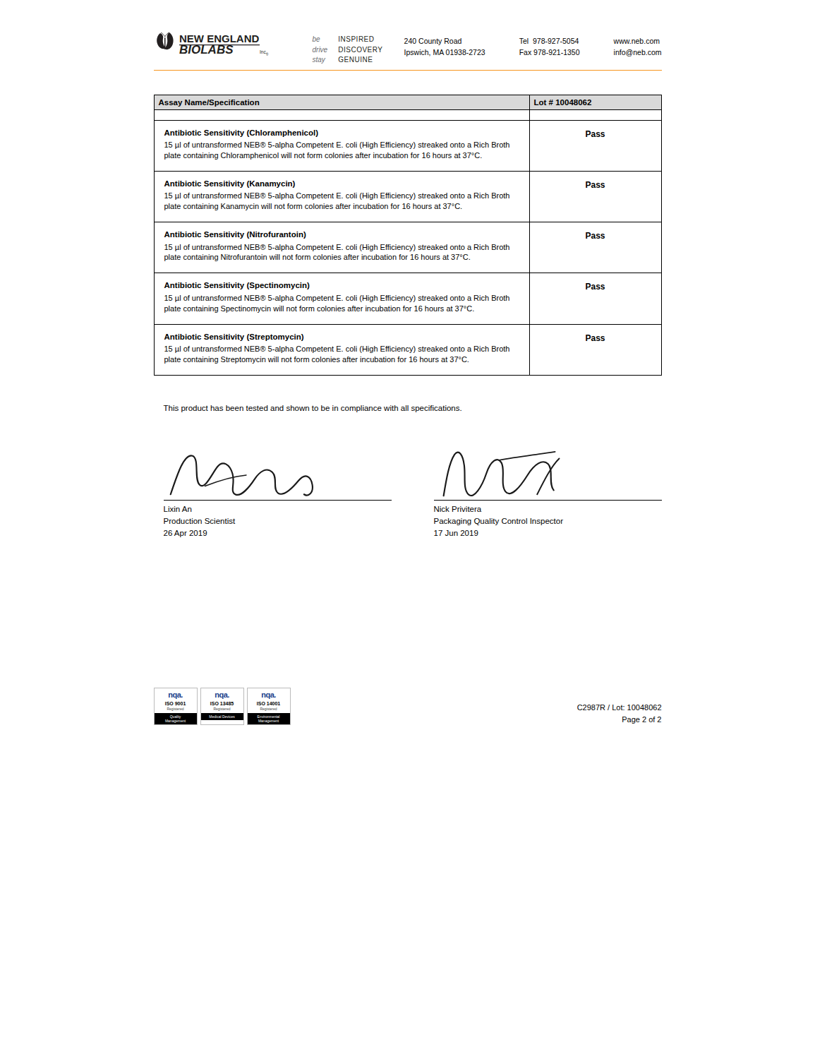NEW ENGLAND BIOLABS Inc. ®
be INSPIRED
drive DISCOVERY
stay GENUINE
240 County Road
Ipswich, MA 01938-2723
Tel 978-927-5054
Fax 978-921-1350
www.neb.com
info@neb.com
| Assay Name/Specification | Lot # 10048062 |
| --- | --- |
| Antibiotic Sensitivity (Chloramphenicol) 15 µl of untransformed NEB® 5-alpha Competent E. coli (High Efficiency) streaked onto a Rich Broth plate containing Chloramphenicol will not form colonies after incubation for 16 hours at 37°C. | Pass |
| Antibiotic Sensitivity (Kanamycin) 15 µl of untransformed NEB® 5-alpha Competent E. coli (High Efficiency) streaked onto a Rich Broth plate containing Kanamycin will not form colonies after incubation for 16 hours at 37°C. | Pass |
| Antibiotic Sensitivity (Nitrofurantoin) 15 µl of untransformed NEB® 5-alpha Competent E. coli (High Efficiency) streaked onto a Rich Broth plate containing Nitrofurantoin will not form colonies after incubation for 16 hours at 37°C. | Pass |
| Antibiotic Sensitivity (Spectinomycin) 15 µl of untransformed NEB® 5-alpha Competent E. coli (High Efficiency) streaked onto a Rich Broth plate containing Spectinomycin will not form colonies after incubation for 16 hours at 37°C. | Pass |
| Antibiotic Sensitivity (Streptomycin) 15 µl of untransformed NEB® 5-alpha Competent E. coli (High Efficiency) streaked onto a Rich Broth plate containing Streptomycin will not form colonies after incubation for 16 hours at 37°C. | Pass |
This product has been tested and shown to be in compliance with all specifications.
Lixin An
Production Scientist
26 Apr 2019
Nick Privitera
Packaging Quality Control Inspector
17 Jun 2019
nqa.
ISO 9001
Registered
Quality
Management
nqa.
ISO 13485
Registered
Medical Devices
nqa.
ISO 14001
Registered
Environmental
Management
C2987R / Lot: 10048062
Page 2 of 2